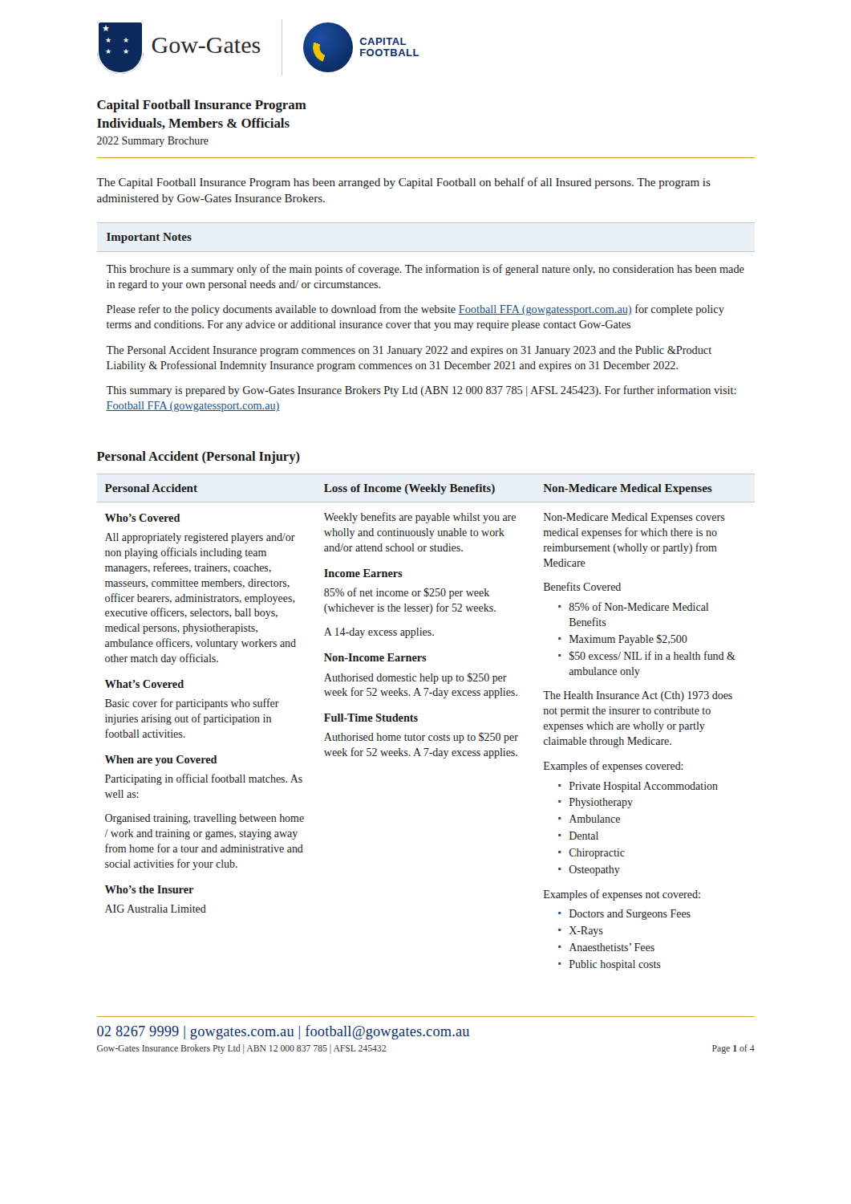Gow-Gates
Capital Football
Capital Football Insurance Program
Individuals, Members & Officials
2022 Summary Brochure
The Capital Football Insurance Program has been arranged by Capital Football on behalf of all Insured persons. The program is administered by Gow-Gates Insurance Brokers.
Important Notes
This brochure is a summary only of the main points of coverage. The information is of general nature only, no consideration has been made in regard to your own personal needs and/ or circumstances.
Please refer to the policy documents available to download from the website Football FFA (gowgatessport.com.au) for complete policy terms and conditions. For any advice or additional insurance cover that you may require please contact Gow-Gates
The Personal Accident Insurance program commences on 31 January 2022 and expires on 31 January 2023 and the Public &Product Liability & Professional Indemnity Insurance program commences on 31 December 2021 and expires on 31 December 2022.
This summary is prepared by Gow-Gates Insurance Brokers Pty Ltd (ABN 12 000 837 785 | AFSL 245423). For further information visit: Football FFA (gowgatessport.com.au)
Personal Accident (Personal Injury)
| Personal Accident | Loss of Income (Weekly Benefits) | Non-Medicare Medical Expenses |
| --- | --- | --- |
| Who’s Covered All appropriately registered players and/or non playing officials including team managers, referees, trainers, coaches, masseurs, committee members, directors, officer bearers, administrators, employees, executive officers, selectors, ball boys, medical persons, physiotherapists, ambulance officers, voluntary workers and other match day officials. What’s Covered Basic cover for participants who suffer injuries arising out of participation in football activities. When are you Covered Participating in official football matches. As well as: Organised training, travelling between home / work and training or games, staying away from home for a tour and administrative and social activities for your club. Who’s the Insurer AIG Australia Limited | Weekly benefits are payable whilst you are wholly and continuously unable to work and/or attend school or studies. Income Earners 85% of net income or $250 per week (whichever is the lesser) for 52 weeks. A 14-day excess applies. Non-Income Earners Authorised domestic help up to $250 per week for 52 weeks. A 7-day excess applies. Full-Time Students Authorised home tutor costs up to $250 per week for 52 weeks. A 7-day excess applies. | Non-Medicare Medical Expenses covers medical expenses for which there is no reimbursement (wholly or partly) from Medicare Benefits Covered 85% of Non-Medicare Medical Benefits Maximum Payable $2,500 $50 excess/ NIL if in a health fund & ambulance only The Health Insurance Act (Cth) 1973 does not permit the insurer to contribute to expenses which are wholly or partly claimable through Medicare. Examples of expenses covered: Private Hospital Accommodation Physiotherapy Ambulance Dental Chiropractic Osteopathy Examples of expenses not covered: Doctors and Surgeons Fees X-Rays Anaesthetists’ Fees Public hospital costs |
02 8267 9999 | gowgates.com.au | football@gowgates.com.au
Gow-Gates Insurance Brokers Pty Ltd | ABN 12 000 837 785 | AFSL 245432 Page 1 of 4